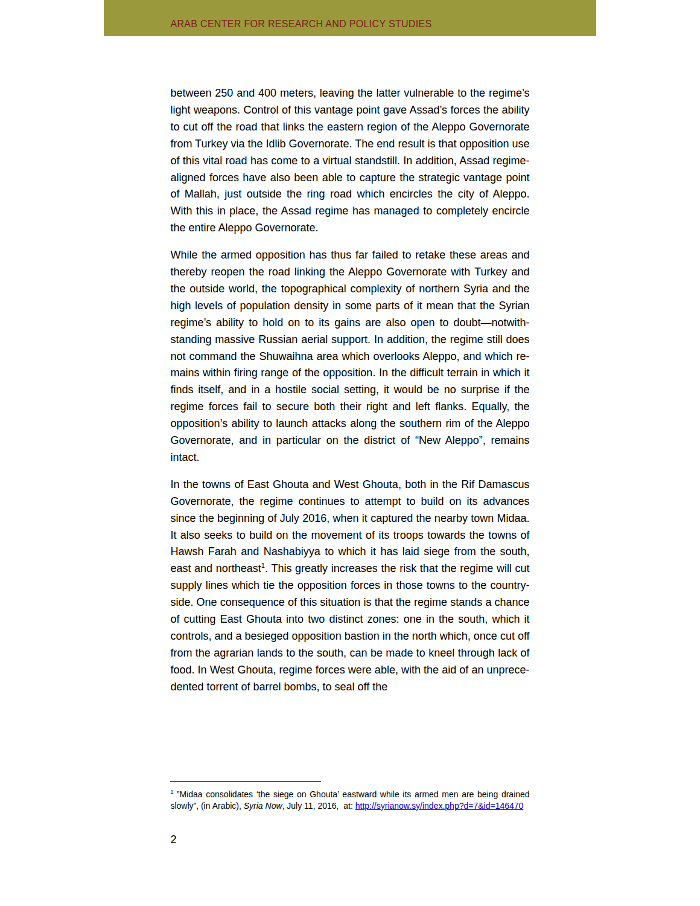Arab Center for Research and Policy Studies
between 250 and 400 meters, leaving the latter vulnerable to the regime’s light weapons. Control of this vantage point gave Assad’s forces the ability to cut off the road that links the eastern region of the Aleppo Governorate from Turkey via the Idlib Governorate. The end result is that opposition use of this vital road has come to a virtual standstill. In addition, Assad regime-aligned forces have also been able to capture the strategic vantage point of Mallah, just outside the ring road which encircles the city of Aleppo. With this in place, the Assad regime has managed to completely encircle the entire Aleppo Governorate.
While the armed opposition has thus far failed to retake these areas and thereby reopen the road linking the Aleppo Governorate with Turkey and the outside world, the topographical complexity of northern Syria and the high levels of population density in some parts of it mean that the Syrian regime’s ability to hold on to its gains are also open to doubt—notwithstanding massive Russian aerial support. In addition, the regime still does not command the Shuwaihna area which overlooks Aleppo, and which remains within firing range of the opposition. In the difficult terrain in which it finds itself, and in a hostile social setting, it would be no surprise if the regime forces fail to secure both their right and left flanks. Equally, the opposition’s ability to launch attacks along the southern rim of the Aleppo Governorate, and in particular on the district of “New Aleppo”, remains intact.
In the towns of East Ghouta and West Ghouta, both in the Rif Damascus Governorate, the regime continues to attempt to build on its advances since the beginning of July 2016, when it captured the nearby town Midaa. It also seeks to build on the movement of its troops towards the towns of Hawsh Farah and Nashabiyya to which it has laid siege from the south, east and northeast1. This greatly increases the risk that the regime will cut supply lines which tie the opposition forces in those towns to the countryside. One consequence of this situation is that the regime stands a chance of cutting East Ghouta into two distinct zones: one in the south, which it controls, and a besieged opposition bastion in the north which, once cut off from the agrarian lands to the south, can be made to kneel through lack of food. In West Ghouta, regime forces were able, with the aid of an unprecedented torrent of barrel bombs, to seal off the
1 ”Midaa consolidates ‘the siege on Ghouta’ eastward while its armed men are being drained slowly”, (in Arabic), Syria Now, July 11, 2016, at: http://syrianow.sy/index.php?d=7&id=146470
2